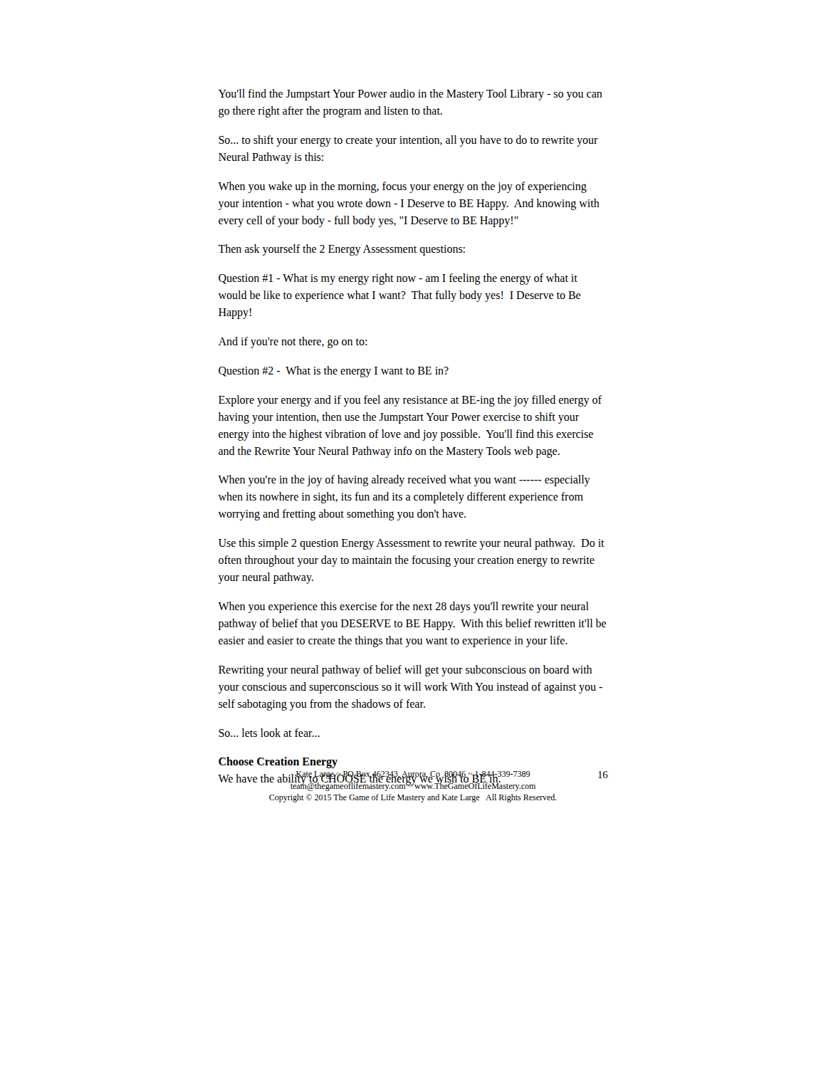You'll find the Jumpstart Your Power audio in the Mastery Tool Library - so you can go there right after the program and listen to that.
So... to shift your energy to create your intention, all you have to do to rewrite your Neural Pathway is this:
When you wake up in the morning, focus your energy on the joy of experiencing your intention - what you wrote down - I Deserve to BE Happy. And knowing with every cell of your body - full body yes, "I Deserve to BE Happy!"
Then ask yourself the 2 Energy Assessment questions:
Question #1 - What is my energy right now - am I feeling the energy of what it would be like to experience what I want? That fully body yes! I Deserve to Be Happy!
And if you're not there, go on to:
Question #2 - What is the energy I want to BE in?
Explore your energy and if you feel any resistance at BE-ing the joy filled energy of having your intention, then use the Jumpstart Your Power exercise to shift your energy into the highest vibration of love and joy possible. You'll find this exercise and the Rewrite Your Neural Pathway info on the Mastery Tools web page.
When you're in the joy of having already received what you want ------ especially when its nowhere in sight, its fun and its a completely different experience from worrying and fretting about something you don't have.
Use this simple 2 question Energy Assessment to rewrite your neural pathway. Do it often throughout your day to maintain the focusing your creation energy to rewrite your neural pathway.
When you experience this exercise for the next 28 days you'll rewrite your neural pathway of belief that you DESERVE to BE Happy. With this belief rewritten it'll be easier and easier to create the things that you want to experience in your life.
Rewriting your neural pathway of belief will get your subconscious on board with your conscious and superconscious so it will work With You instead of against you - self sabotaging you from the shadows of fear.
So... lets look at fear...
Choose Creation Energy
We have the ability to CHOOSE the energy we wish to BE in.
16
Kate Large ~ PO Box 462343, Aurora, Co 80046 ~ 1-844-339-7389
team@thegameoflifemastery.com ~ www.TheGameOfLifeMastery.com
Copyright © 2015 The Game of Life Mastery and Kate Large All Rights Reserved.